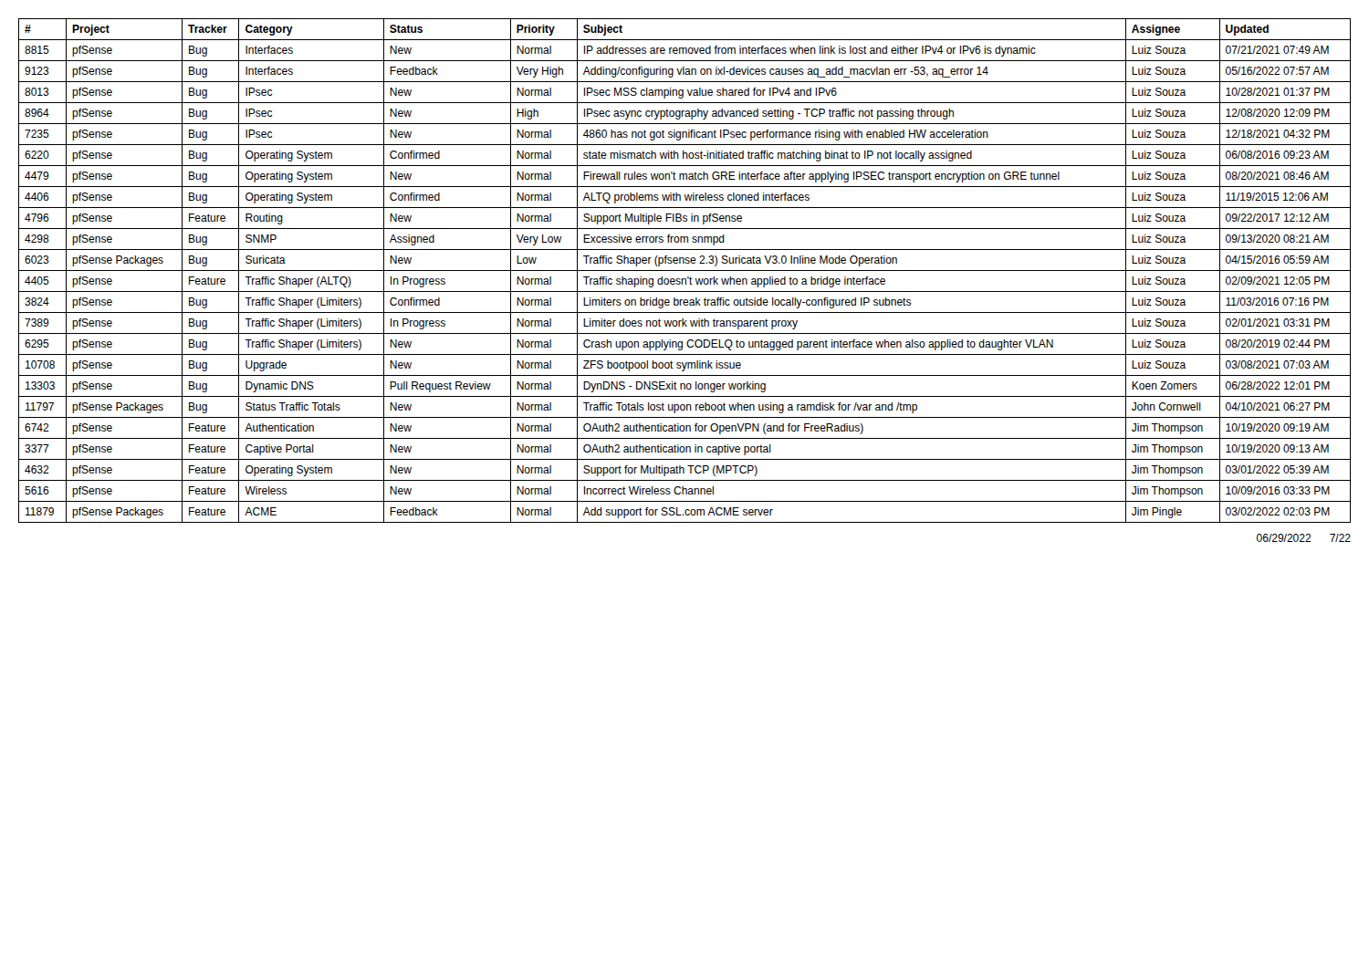| # | Project | Tracker | Category | Status | Priority | Subject | Assignee | Updated |
| --- | --- | --- | --- | --- | --- | --- | --- | --- |
| 8815 | pfSense | Bug | Interfaces | New | Normal | IP addresses are removed from interfaces when link is lost and either IPv4 or IPv6 is dynamic | Luiz Souza | 07/21/2021 07:49 AM |
| 9123 | pfSense | Bug | Interfaces | Feedback | Very High | Adding/configuring vlan on ixl-devices causes aq_add_macvlan err -53, aq_error 14 | Luiz Souza | 05/16/2022 07:57 AM |
| 8013 | pfSense | Bug | IPsec | New | Normal | IPsec MSS clamping value shared for IPv4 and IPv6 | Luiz Souza | 10/28/2021 01:37 PM |
| 8964 | pfSense | Bug | IPsec | New | High | IPsec async cryptography advanced setting - TCP traffic not passing through | Luiz Souza | 12/08/2020 12:09 PM |
| 7235 | pfSense | Bug | IPsec | New | Normal | 4860 has not got significant IPsec performance rising with enabled HW acceleration | Luiz Souza | 12/18/2021 04:32 PM |
| 6220 | pfSense | Bug | Operating System | Confirmed | Normal | state mismatch with host-initiated traffic matching binat to IP not locally assigned | Luiz Souza | 06/08/2016 09:23 AM |
| 4479 | pfSense | Bug | Operating System | New | Normal | Firewall rules won't match GRE interface after applying IPSEC transport encryption on GRE tunnel | Luiz Souza | 08/20/2021 08:46 AM |
| 4406 | pfSense | Bug | Operating System | Confirmed | Normal | ALTQ problems with wireless cloned interfaces | Luiz Souza | 11/19/2015 12:06 AM |
| 4796 | pfSense | Feature | Routing | New | Normal | Support Multiple FIBs in pfSense | Luiz Souza | 09/22/2017 12:12 AM |
| 4298 | pfSense | Bug | SNMP | Assigned | Very Low | Excessive errors from snmpd | Luiz Souza | 09/13/2020 08:21 AM |
| 6023 | pfSense Packages | Bug | Suricata | New | Low | Traffic Shaper (pfsense 2.3) Suricata V3.0 Inline Mode Operation | Luiz Souza | 04/15/2016 05:59 AM |
| 4405 | pfSense | Feature | Traffic Shaper (ALTQ) | In Progress | Normal | Traffic shaping doesn't work when applied to a bridge interface | Luiz Souza | 02/09/2021 12:05 PM |
| 3824 | pfSense | Bug | Traffic Shaper (Limiters) | Confirmed | Normal | Limiters on bridge break traffic outside locally-configured IP subnets | Luiz Souza | 11/03/2016 07:16 PM |
| 7389 | pfSense | Bug | Traffic Shaper (Limiters) | In Progress | Normal | Limiter does not work with transparent proxy | Luiz Souza | 02/01/2021 03:31 PM |
| 6295 | pfSense | Bug | Traffic Shaper (Limiters) | New | Normal | Crash upon applying CODELQ to untagged parent interface when also applied to daughter VLAN | Luiz Souza | 08/20/2019 02:44 PM |
| 10708 | pfSense | Bug | Upgrade | New | Normal | ZFS bootpool boot symlink issue | Luiz Souza | 03/08/2021 07:03 AM |
| 13303 | pfSense | Bug | Dynamic DNS | Pull Request Review | Normal | DynDNS - DNSExit no longer working | Koen Zomers | 06/28/2022 12:01 PM |
| 11797 | pfSense Packages | Bug | Status Traffic Totals | New | Normal | Traffic Totals lost upon reboot when using a ramdisk for /var and /tmp | John Cornwell | 04/10/2021 06:27 PM |
| 6742 | pfSense | Feature | Authentication | New | Normal | OAuth2 authentication for OpenVPN (and for FreeRadius) | Jim Thompson | 10/19/2020 09:19 AM |
| 3377 | pfSense | Feature | Captive Portal | New | Normal | OAuth2 authentication in captive portal | Jim Thompson | 10/19/2020 09:13 AM |
| 4632 | pfSense | Feature | Operating System | New | Normal | Support for Multipath TCP (MPTCP) | Jim Thompson | 03/01/2022 05:39 AM |
| 5616 | pfSense | Feature | Wireless | New | Normal | Incorrect Wireless Channel | Jim Thompson | 10/09/2016 03:33 PM |
| 11879 | pfSense Packages | Feature | ACME | Feedback | Normal | Add support for SSL.com ACME server | Jim Pingle | 03/02/2022 02:03 PM |
06/29/2022 7/22